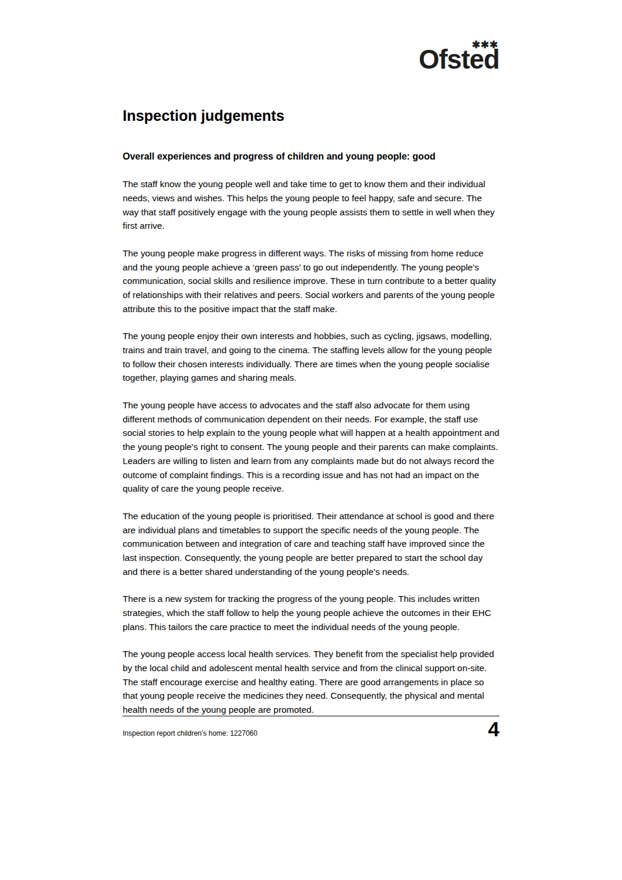✱✱✱ Ofsted
Inspection judgements
Overall experiences and progress of children and young people: good
The staff know the young people well and take time to get to know them and their individual needs, views and wishes. This helps the young people to feel happy, safe and secure. The way that staff positively engage with the young people assists them to settle in well when they first arrive.
The young people make progress in different ways. The risks of missing from home reduce and the young people achieve a ‘green pass’ to go out independently. The young people’s communication, social skills and resilience improve. These in turn contribute to a better quality of relationships with their relatives and peers. Social workers and parents of the young people attribute this to the positive impact that the staff make.
The young people enjoy their own interests and hobbies, such as cycling, jigsaws, modelling, trains and train travel, and going to the cinema. The staffing levels allow for the young people to follow their chosen interests individually. There are times when the young people socialise together, playing games and sharing meals.
The young people have access to advocates and the staff also advocate for them using different methods of communication dependent on their needs. For example, the staff use social stories to help explain to the young people what will happen at a health appointment and the young people’s right to consent. The young people and their parents can make complaints. Leaders are willing to listen and learn from any complaints made but do not always record the outcome of complaint findings. This is a recording issue and has not had an impact on the quality of care the young people receive.
The education of the young people is prioritised. Their attendance at school is good and there are individual plans and timetables to support the specific needs of the young people. The communication between and integration of care and teaching staff have improved since the last inspection. Consequently, the young people are better prepared to start the school day and there is a better shared understanding of the young people’s needs.
There is a new system for tracking the progress of the young people. This includes written strategies, which the staff follow to help the young people achieve the outcomes in their EHC plans. This tailors the care practice to meet the individual needs of the young people.
The young people access local health services. They benefit from the specialist help provided by the local child and adolescent mental health service and from the clinical support on-site. The staff encourage exercise and healthy eating. There are good arrangements in place so that young people receive the medicines they need. Consequently, the physical and mental health needs of the young people are promoted.
Inspection report children’s home: 1227060
4